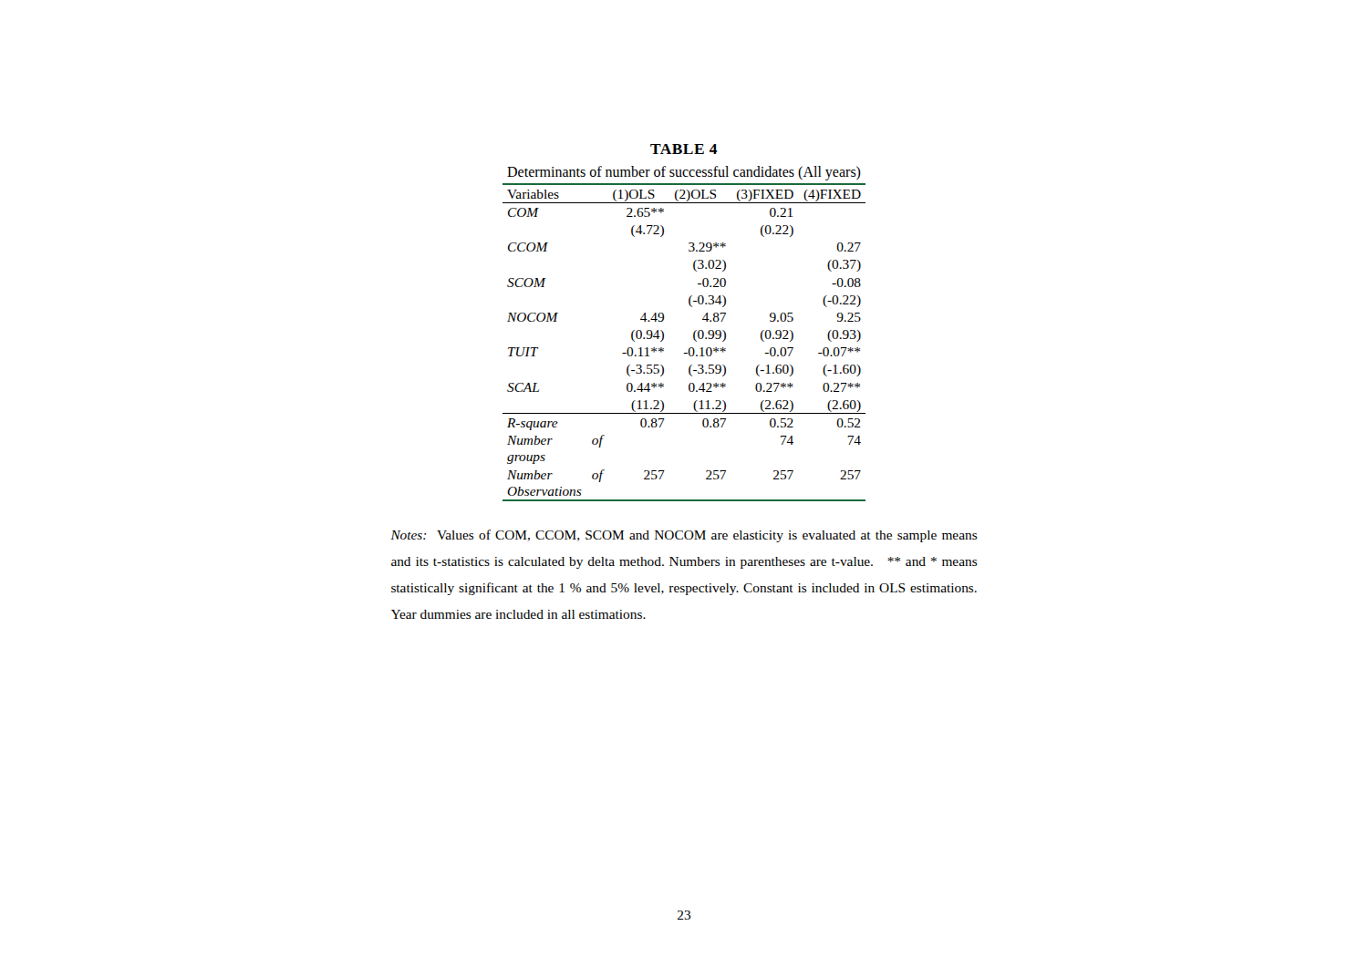TABLE 4
Determinants of number of successful candidates (All years)
| Variables | (1)OLS | (2)OLS | (3)FIXED | (4)FIXED |
| --- | --- | --- | --- | --- |
| COM | 2.65** | | 0.21 | |
| | (4.72) | | (0.22) | |
| CCOM | | 3.29** | | 0.27 |
| | | (3.02) | | (0.37) |
| SCOM | | -0.20 | | -0.08 |
| | | (-0.34) | | (-0.22) |
| NOCOM | 4.49 | 4.87 | 9.05 | 9.25 |
| | (0.94) | (0.99) | (0.92) | (0.93) |
| TUIT | -0.11** | -0.10** | -0.07 | -0.07** |
| | (-3.55) | (-3.59) | (-1.60) | (-1.60) |
| SCAL | 0.44** | 0.42** | 0.27** | 0.27** |
| | (11.2) | (11.2) | (2.62) | (2.60) |
| R-square | 0.87 | 0.87 | 0.52 | 0.52 |
| Number of groups | | | 74 | 74 |
| Number of Observations | 257 | 257 | 257 | 257 |
Notes: Values of COM, CCOM, SCOM and NOCOM are elasticity is evaluated at the sample means and its t-statistics is calculated by delta method. Numbers in parentheses are t-value. ** and * means statistically significant at the 1 % and 5% level, respectively. Constant is included in OLS estimations. Year dummies are included in all estimations.
23